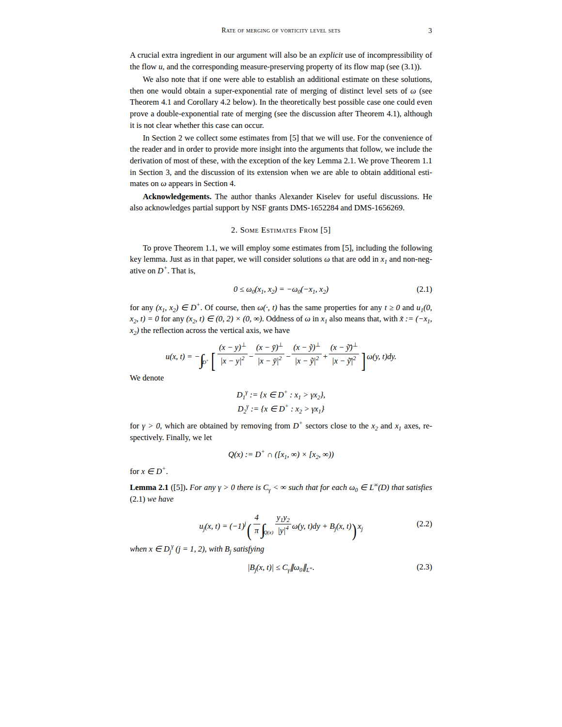Rate of merging of vorticity level sets 3
A crucial extra ingredient in our argument will also be an explicit use of incompressibility of the flow u, and the corresponding measure-preserving property of its flow map (see (3.1)).
We also note that if one were able to establish an additional estimate on these solutions, then one would obtain a super-exponential rate of merging of distinct level sets of ω (see Theorem 4.1 and Corollary 4.2 below). In the theoretically best possible case one could even prove a double-exponential rate of merging (see the discussion after Theorem 4.1), although it is not clear whether this case can occur.
In Section 2 we collect some estimates from [5] that we will use. For the convenience of the reader and in order to provide more insight into the arguments that follow, we include the derivation of most of these, with the exception of the key Lemma 2.1. We prove Theorem 1.1 in Section 3, and the discussion of its extension when we are able to obtain additional estimates on ω appears in Section 4.
Acknowledgements. The author thanks Alexander Kiselev for useful discussions. He also acknowledges partial support by NSF grants DMS-1652284 and DMS-1656269.
2. Some Estimates From [5]
To prove Theorem 1.1, we will employ some estimates from [5], including the following key lemma. Just as in that paper, we will consider solutions ω that are odd in x1 and non-negative on D+. That is,
0 ≤ ω0(x1, x2) = −ω0(−x1, x2) (2.1)
for any (x1, x2) ∈ D+. Of course, then ω(·, t) has the same properties for any t ≥ 0 and u1(0, x2, t) = 0 for any (x2, t) ∈ (0, 2) × (0, ∞). Oddness of ω in x1 also means that, with x̃ := (−x1, x2) the reflection across the vertical axis, we have
u(x, t) = −∫D+[(x − y)⊥|x − y|2−(x − ȳ)⊥|x − ȳ|2−(x − ỹ)⊥|x − ỹ|2+(x − ỹ̄)⊥|x − ỹ̄|2] ω(y, t)dy.
We denote
D1γ := {x ∈ D+ : x1 > γx2},
D2γ := {x ∈ D+ : x2 > γx1}
for γ > 0, which are obtained by removing from D+ sectors close to the x2 and x1 axes, respectively. Finally, we let
Q(x) := D+ ∩ ([x1, ∞) × [x2, ∞))
for x ∈ D+.
Lemma 2.1 ([5]). For any γ > 0 there is Cγ < ∞ such that for each ω0 ∈ L∞(D) that satisfies (2.1) we have
uj(x, t) = (−1)j(4 π∫Q(x) y1y2|y|4 ω(y, t)dy + Bj(x, t)) xj (2.2)
when x ∈ Djγ (j = 1, 2), with Bj satisfying
|Bj(x, t)| ≤ Cγ∥ω0∥L∞. (2.3)